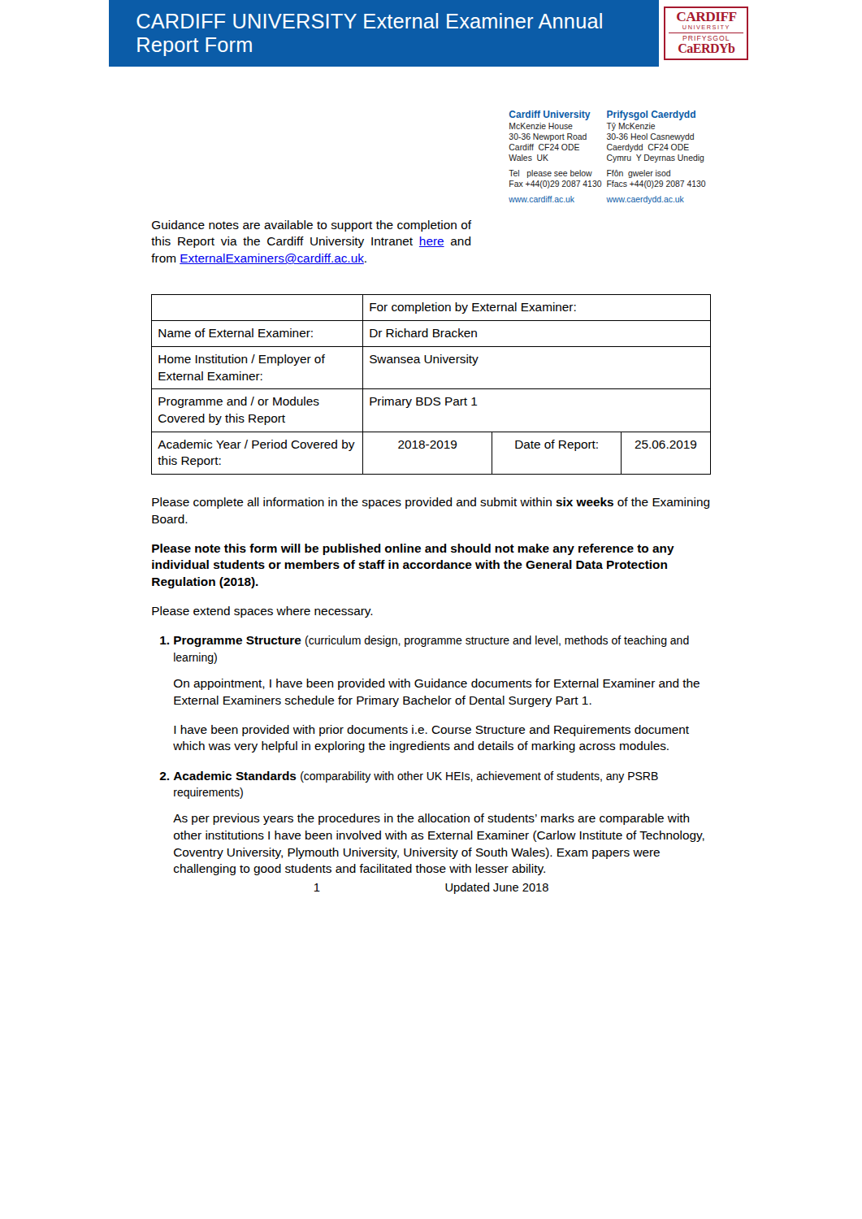CARDIFF UNIVERSITY External Examiner Annual Report Form
CARDIFF
University
Prifysgol
CaERDYb
| Cardiff University | Prifysgol Caerdydd |
| McKenzie House | Tŷ McKenzie |
| 30-36 Newport Road | 30-36 Heol Casnewydd |
| Cardiff CF24 ODE | Caerdydd CF24 ODE |
| Wales UK | Cymru Y Deyrnas Unedig |
| Tel please see below | Ffôn gweler isod |
| Fax +44(0)29 2087 4130 | Ffacs +44(0)29 2087 4130 |
| www.cardiff.ac.uk | www.caerdydd.ac.uk |
Guidance notes are available to support the completion of this Report via the Cardiff University Intranet here and from ExternalExaminers@cardiff.ac.uk.
| | For completion by External Examiner: |
| Name of External Examiner: | Dr Richard Bracken |
| Home Institution / Employer of External Examiner: | Swansea University |
| Programme and / or Modules Covered by this Report | Primary BDS Part 1 |
| Academic Year / Period Covered by this Report: | 2018-2019 | Date of Report: | 25.06.2019 |
Please complete all information in the spaces provided and submit within six weeks of the Examining Board.
Please note this form will be published online and should not make any reference to any individual students or members of staff in accordance with the General Data Protection Regulation (2018).
Please extend spaces where necessary.
Programme Structure (curriculum design, programme structure and level, methods of teaching and learning)
On appointment, I have been provided with Guidance documents for External Examiner and the External Examiners schedule for Primary Bachelor of Dental Surgery Part 1.
I have been provided with prior documents i.e. Course Structure and Requirements document which was very helpful in exploring the ingredients and details of marking across modules.
Academic Standards (comparability with other UK HEIs, achievement of students, any PSRB requirements)
As per previous years the procedures in the allocation of students’ marks are comparable with other institutions I have been involved with as External Examiner (Carlow Institute of Technology, Coventry University, Plymouth University, University of South Wales). Exam papers were challenging to good students and facilitated those with lesser ability.
1 Updated June 2018